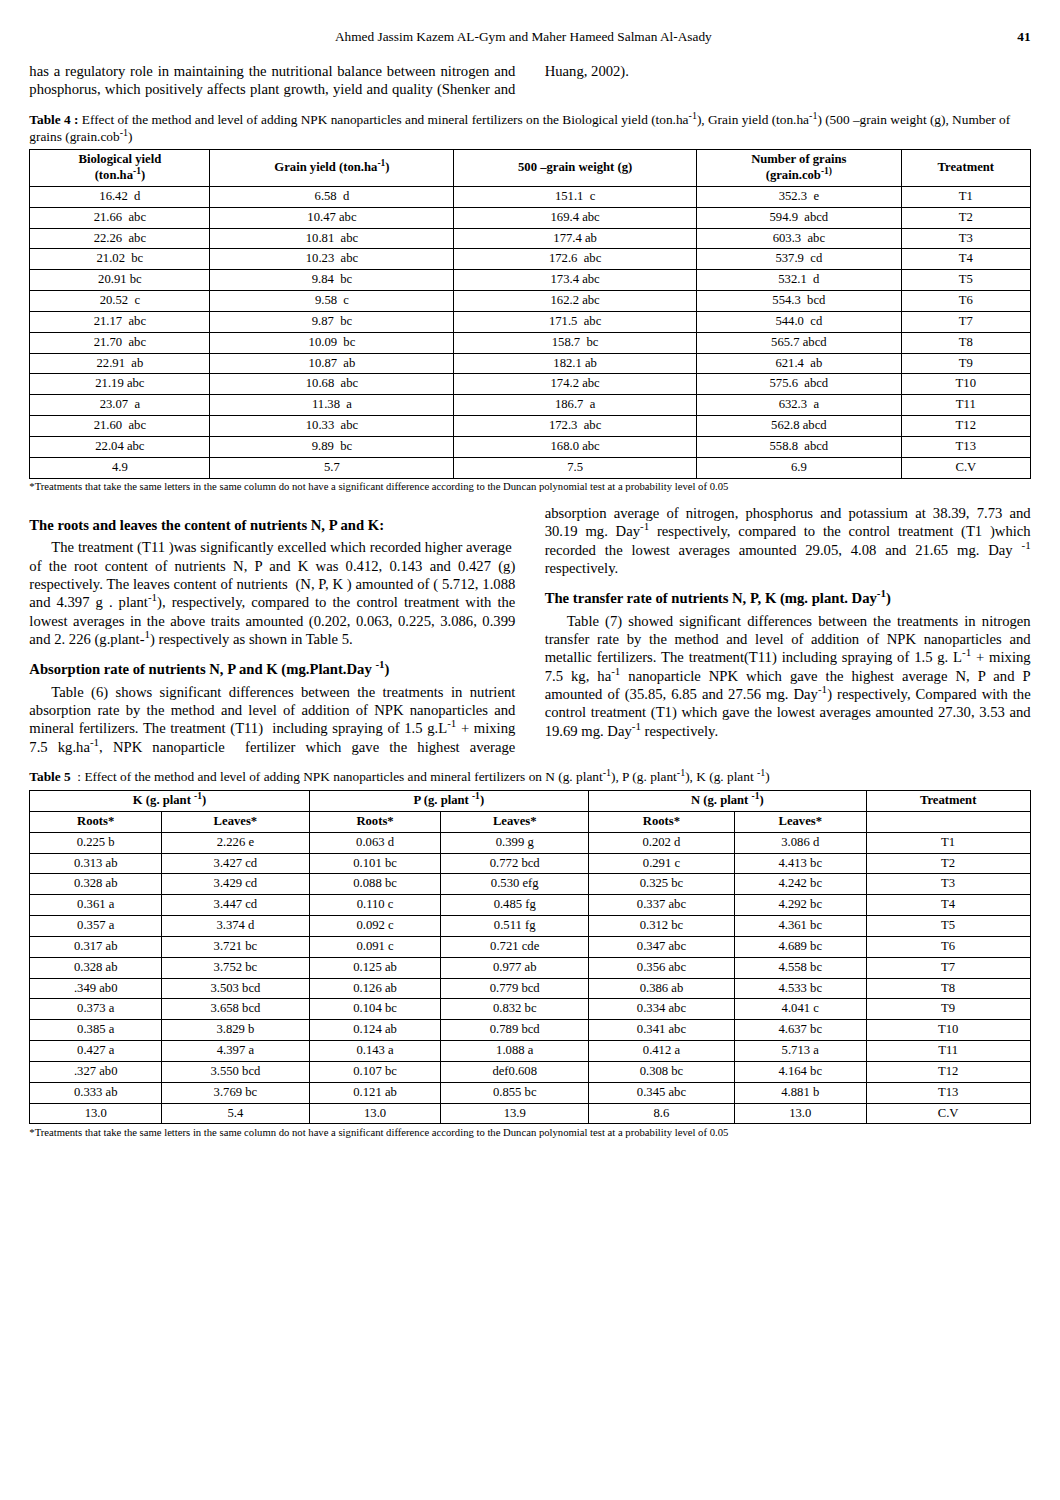Ahmed Jassim Kazem AL-Gym and Maher Hameed Salman Al-Asady
41
has a regulatory role in maintaining the nutritional balance between nitrogen and phosphorus, which positively affects plant growth, yield and quality (Shenker and Huang, 2002).
Table 4 : Effect of the method and level of adding NPK nanoparticles and mineral fertilizers on the Biological yield (ton.ha-1), Grain yield (ton.ha-1) (500 –grain weight (g), Number of grains (grain.cob-1)
| Biological yield (ton.ha -1 ) | Grain yield (ton.ha -1 ) | 500 –grain weight (g) | Number of grains (grain.cob -1) | Treatment |
| --- | --- | --- | --- | --- |
| 16.42 d | 6.58 d | 151.1 c | 352.3 e | T1 |
| 21.66 abc | 10.47 abc | 169.4 abc | 594.9 abcd | T2 |
| 22.26 abc | 10.81 abc | 177.4 ab | 603.3 abc | T3 |
| 21.02 bc | 10.23 abc | 172.6 abc | 537.9 cd | T4 |
| 20.91 bc | 9.84 bc | 173.4 abc | 532.1 d | T5 |
| 20.52 c | 9.58 c | 162.2 abc | 554.3 bcd | T6 |
| 21.17 abc | 9.87 bc | 171.5 abc | 544.0 cd | T7 |
| 21.70 abc | 10.09 bc | 158.7 bc | 565.7 abcd | T8 |
| 22.91 ab | 10.87 ab | 182.1 ab | 621.4 ab | T9 |
| 21.19 abc | 10.68 abc | 174.2 abc | 575.6 abcd | T10 |
| 23.07 a | 11.38 a | 186.7 a | 632.3 a | T11 |
| 21.60 abc | 10.33 abc | 172.3 abc | 562.8 abcd | T12 |
| 22.04 abc | 9.89 bc | 168.0 abc | 558.8 abcd | T13 |
| 4.9 | 5.7 | 7.5 | 6.9 | C.V |
*Treatments that take the same letters in the same column do not have a significant difference according to the Duncan polynomial test at a probability level of 0.05
The roots and leaves the content of nutrients N, P and K:
The treatment (T11 )was significantly excelled which recorded higher average of the root content of nutrients N, P and K was 0.412, 0.143 and 0.427 (g) respectively. The leaves content of nutrients (N, P, K ) amounted of ( 5.712, 1.088 and 4.397 g . plant-1), respectively, compared to the control treatment with the lowest averages in the above traits amounted (0.202, 0.063, 0.225, 3.086, 0.399 and 2. 226 (g.plant-1) respectively as shown in Table 5.
Absorption rate of nutrients N, P and K (mg.Plant.Day -1)
Table (6) shows significant differences between the treatments in nutrient absorption rate by the method and level of addition of NPK nanoparticles and mineral fertilizers. The treatment (T11) including spraying of 1.5 g.L-1 + mixing 7.5 kg.ha-1, NPK nanoparticle fertilizer which gave the highest average absorption average of nitrogen, phosphorus and potassium at 38.39, 7.73 and 30.19 mg. Day-1 respectively, compared to the control treatment (T1 )which recorded the lowest averages amounted 29.05, 4.08 and 21.65 mg. Day -1 respectively.
The transfer rate of nutrients N, P, K (mg. plant. Day-1)
Table (7) showed significant differences between the treatments in nitrogen transfer rate by the method and level of addition of NPK nanoparticles and metallic fertilizers. The treatment(T11) including spraying of 1.5 g. L-1 + mixing 7.5 kg, ha-1 nanoparticle NPK which gave the highest average N, P and P amounted of (35.85, 6.85 and 27.56 mg. Day-1) respectively, Compared with the control treatment (T1) which gave the lowest averages amounted 27.30, 3.53 and 19.69 mg. Day-1 respectively.
Table 5 : Effect of the method and level of adding NPK nanoparticles and mineral fertilizers on N (g. plant-1), P (g. plant-1), K (g. plant -1)
| K (g. plant -1 ) | P (g. plant -1 ) | N (g. plant -1 ) | Treatment |
| --- | --- | --- | --- |
| Roots* | Leaves* | Roots* | Leaves* | Roots* | Leaves* | |
| 0.225 b | 2.226 e | 0.063 d | 0.399 g | 0.202 d | 3.086 d | T1 |
| 0.313 ab | 3.427 cd | 0.101 bc | 0.772 bcd | 0.291 c | 4.413 bc | T2 |
| 0.328 ab | 3.429 cd | 0.088 bc | 0.530 efg | 0.325 bc | 4.242 bc | T3 |
| 0.361 a | 3.447 cd | 0.110 c | 0.485 fg | 0.337 abc | 4.292 bc | T4 |
| 0.357 a | 3.374 d | 0.092 c | 0.511 fg | 0.312 bc | 4.361 bc | T5 |
| 0.317 ab | 3.721 bc | 0.091 c | 0.721 cde | 0.347 abc | 4.689 bc | T6 |
| 0.328 ab | 3.752 bc | 0.125 ab | 0.977 ab | 0.356 abc | 4.558 bc | T7 |
| .349 ab0 | 3.503 bcd | 0.126 ab | 0.779 bcd | 0.386 ab | 4.533 bc | T8 |
| 0.373 a | 3.658 bcd | 0.104 bc | 0.832 bc | 0.334 abc | 4.041 c | T9 |
| 0.385 a | 3.829 b | 0.124 ab | 0.789 bcd | 0.341 abc | 4.637 bc | T10 |
| 0.427 a | 4.397 a | 0.143 a | 1.088 a | 0.412 a | 5.713 a | T11 |
| .327 ab0 | 3.550 bcd | 0.107 bc | def0.608 | 0.308 bc | 4.164 bc | T12 |
| 0.333 ab | 3.769 bc | 0.121 ab | 0.855 bc | 0.345 abc | 4.881 b | T13 |
| 13.0 | 5.4 | 13.0 | 13.9 | 8.6 | 13.0 | C.V |
*Treatments that take the same letters in the same column do not have a significant difference according to the Duncan polynomial test at a probability level of 0.05